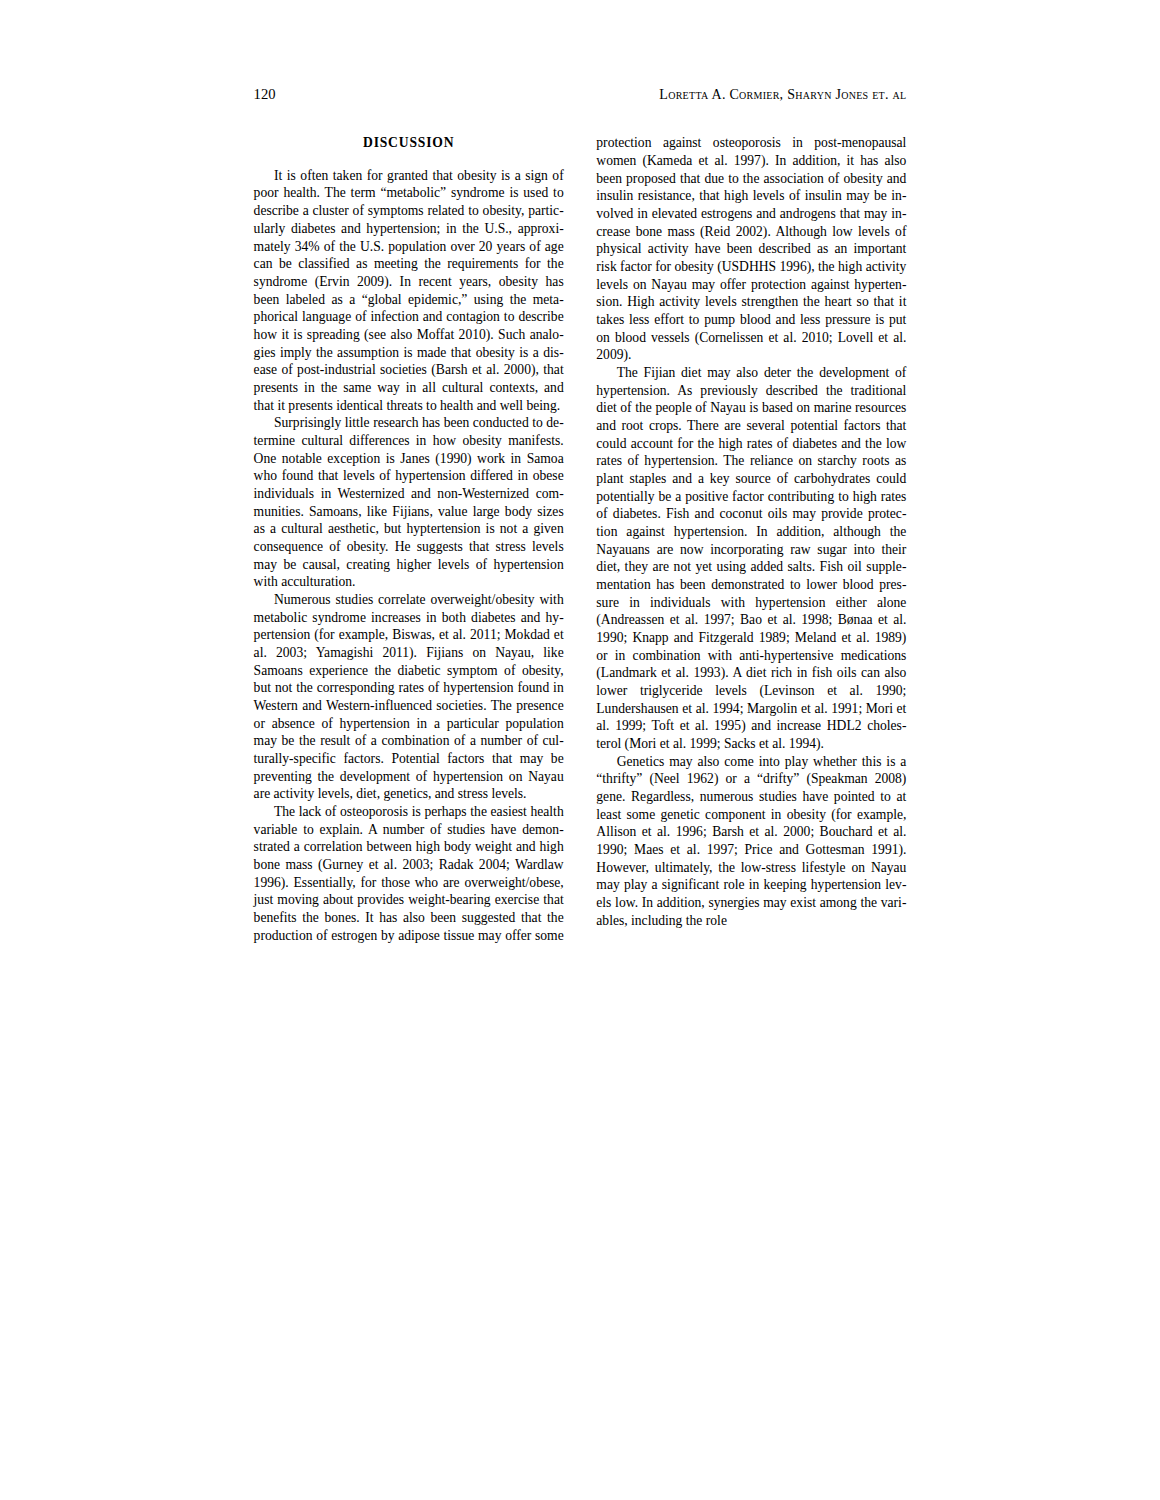120 Loretta A. Cormier, Sharyn Jones et. al
DISCUSSION
It is often taken for granted that obesity is a sign of poor health. The term “metabolic” syndrome is used to describe a cluster of symptoms related to obesity, particularly diabetes and hypertension; in the U.S., approximately 34% of the U.S. population over 20 years of age can be classified as meeting the requirements for the syndrome (Ervin 2009). In recent years, obesity has been labeled as a “global epidemic,” using the metaphorical language of infection and contagion to describe how it is spreading (see also Moffat 2010). Such analogies imply the assumption is made that obesity is a disease of post-industrial societies (Barsh et al. 2000), that presents in the same way in all cultural contexts, and that it presents identical threats to health and well being.
Surprisingly little research has been conducted to determine cultural differences in how obesity manifests. One notable exception is Janes (1990) work in Samoa who found that levels of hypertension differed in obese individuals in Westernized and non-Westernized communities. Samoans, like Fijians, value large body sizes as a cultural aesthetic, but hyptertension is not a given consequence of obesity. He suggests that stress levels may be causal, creating higher levels of hypertension with acculturation.
Numerous studies correlate overweight/obesity with metabolic syndrome increases in both diabetes and hypertension (for example, Biswas, et al. 2011; Mokdad et al. 2003; Yamagishi 2011). Fijians on Nayau, like Samoans experience the diabetic symptom of obesity, but not the corresponding rates of hypertension found in Western and Western-influenced societies. The presence or absence of hypertension in a particular population may be the result of a combination of a number of culturally-specific factors. Potential factors that may be preventing the development of hypertension on Nayau are activity levels, diet, genetics, and stress levels.
The lack of osteoporosis is perhaps the easiest health variable to explain. A number of studies have demonstrated a correlation between high body weight and high bone mass (Gurney et al. 2003; Radak 2004; Wardlaw 1996). Essentially, for those who are overweight/obese, just moving about provides weight-bearing exercise that benefits the bones. It has also been suggested that the production of estrogen by adipose tissue may offer some protection against osteoporosis in post-menopausal women (Kameda et al. 1997). In addition, it has also been proposed that due to the association of obesity and insulin resistance, that high levels of insulin may be involved in elevated estrogens and androgens that may increase bone mass (Reid 2002). Although low levels of physical activity have been described as an important risk factor for obesity (USDHHS 1996), the high activity levels on Nayau may offer protection against hypertension. High activity levels strengthen the heart so that it takes less effort to pump blood and less pressure is put on blood vessels (Cornelissen et al. 2010; Lovell et al. 2009).
The Fijian diet may also deter the development of hypertension. As previously described the traditional diet of the people of Nayau is based on marine resources and root crops. There are several potential factors that could account for the high rates of diabetes and the low rates of hypertension. The reliance on starchy roots as plant staples and a key source of carbohydrates could potentially be a positive factor contributing to high rates of diabetes. Fish and coconut oils may provide protection against hypertension. In addition, although the Nayauans are now incorporating raw sugar into their diet, they are not yet using added salts. Fish oil supplementation has been demonstrated to lower blood pressure in individuals with hypertension either alone (Andreassen et al. 1997; Bao et al. 1998; Bønaa et al. 1990; Knapp and Fitzgerald 1989; Meland et al. 1989) or in combination with anti-hypertensive medications (Landmark et al. 1993). A diet rich in fish oils can also lower triglyceride levels (Levinson et al. 1990; Lundershausen et al. 1994; Margolin et al. 1991; Mori et al. 1999; Toft et al. 1995) and increase HDL2 cholesterol (Mori et al. 1999; Sacks et al. 1994).
Genetics may also come into play whether this is a “thrifty” (Neel 1962) or a “drifty” (Speakman 2008) gene. Regardless, numerous studies have pointed to at least some genetic component in obesity (for example, Allison et al. 1996; Barsh et al. 2000; Bouchard et al. 1990; Maes et al. 1997; Price and Gottesman 1991). However, ultimately, the low-stress lifestyle on Nayau may play a significant role in keeping hypertension levels low. In addition, synergies may exist among the variables, including the role